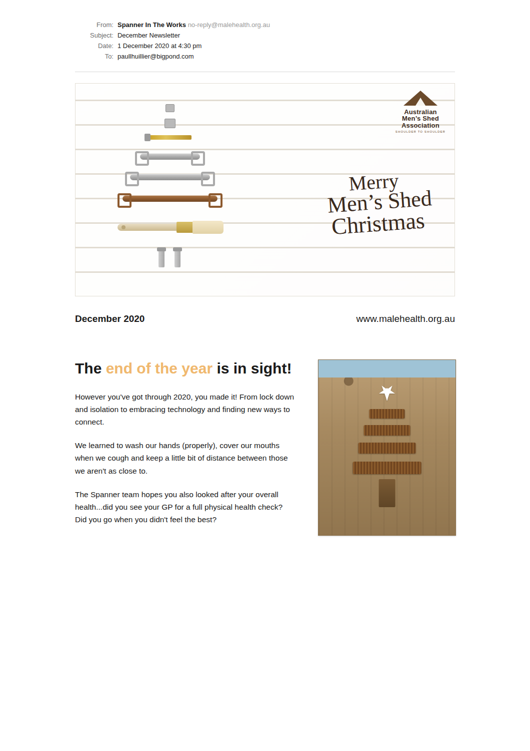| From: | Spanner In The Works no-reply@malehealth.org.au |
| Subject: | December Newsletter |
| Date: | 1 December 2020 at 4:30 pm |
| To: | paullhuillier@bigpond.com |
Australian
Men’s Shed
Association
Shoulder to Shoulder
Merry Men’s Shed Christmas
December 2020
www.malehealth.org.au
The end of the year is in sight!
However you've got through 2020, you made it! From lock down and isolation to embracing technology and finding new ways to connect.
We learned to wash our hands (properly), cover our mouths when we cough and keep a little bit of distance between those we aren't as close to.
The Spanner team hopes you also looked after your overall health...did you see your GP for a full physical health check? Did you go when you didn't feel the best?